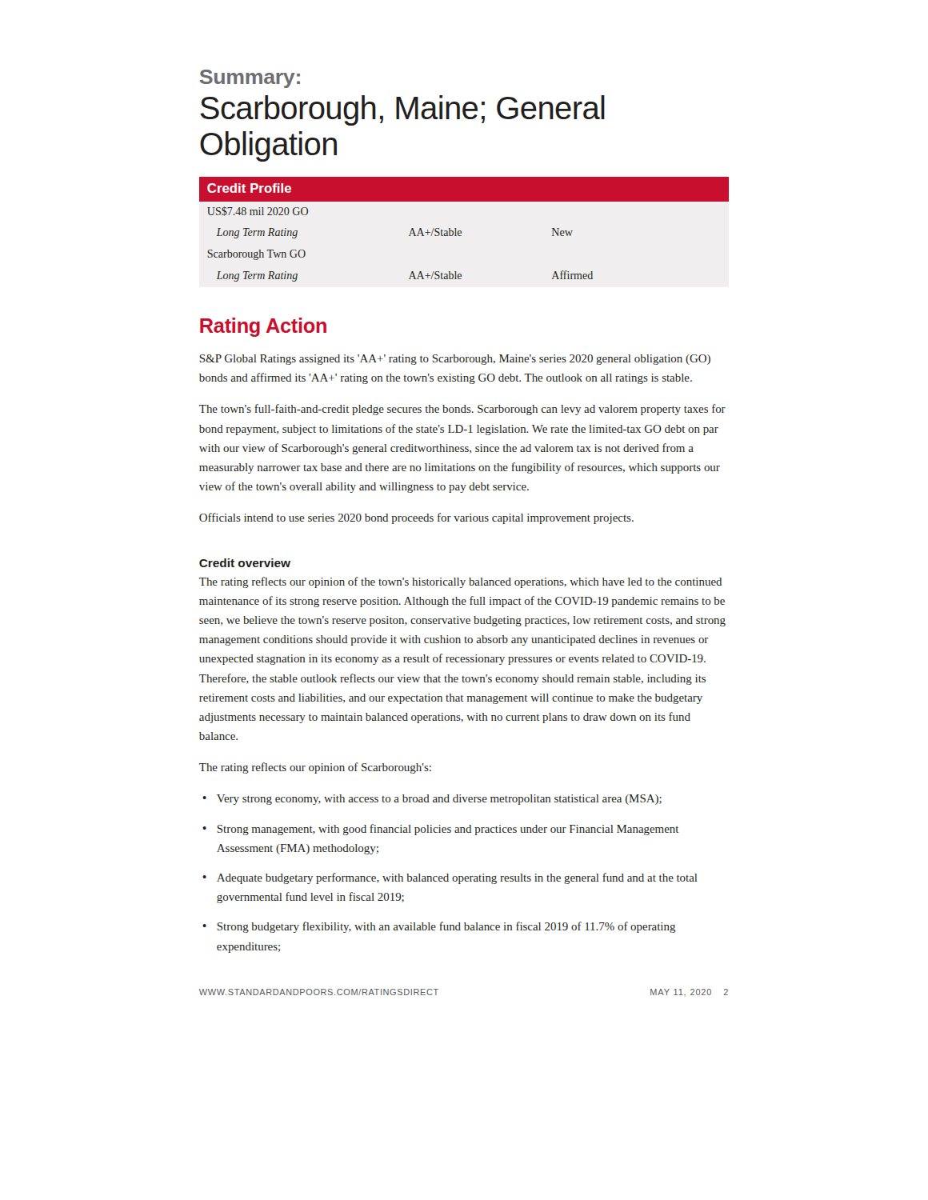Summary:
Scarborough, Maine; General Obligation
Credit Profile
| US$7.48 mil 2020 GO | | |
| Long Term Rating | AA+/Stable | New |
| Scarborough Twn GO | | |
| Long Term Rating | AA+/Stable | Affirmed |
Rating Action
S&P Global Ratings assigned its 'AA+' rating to Scarborough, Maine's series 2020 general obligation (GO) bonds and affirmed its 'AA+' rating on the town's existing GO debt. The outlook on all ratings is stable.
The town's full-faith-and-credit pledge secures the bonds. Scarborough can levy ad valorem property taxes for bond repayment, subject to limitations of the state's LD-1 legislation. We rate the limited-tax GO debt on par with our view of Scarborough's general creditworthiness, since the ad valorem tax is not derived from a measurably narrower tax base and there are no limitations on the fungibility of resources, which supports our view of the town's overall ability and willingness to pay debt service.
Officials intend to use series 2020 bond proceeds for various capital improvement projects.
Credit overview
The rating reflects our opinion of the town's historically balanced operations, which have led to the continued maintenance of its strong reserve position. Although the full impact of the COVID-19 pandemic remains to be seen, we believe the town's reserve positon, conservative budgeting practices, low retirement costs, and strong management conditions should provide it with cushion to absorb any unanticipated declines in revenues or unexpected stagnation in its economy as a result of recessionary pressures or events related to COVID-19. Therefore, the stable outlook reflects our view that the town's economy should remain stable, including its retirement costs and liabilities, and our expectation that management will continue to make the budgetary adjustments necessary to maintain balanced operations, with no current plans to draw down on its fund balance.
The rating reflects our opinion of Scarborough's:
Very strong economy, with access to a broad and diverse metropolitan statistical area (MSA);
Strong management, with good financial policies and practices under our Financial Management Assessment (FMA) methodology;
Adequate budgetary performance, with balanced operating results in the general fund and at the total governmental fund level in fiscal 2019;
Strong budgetary flexibility, with an available fund balance in fiscal 2019 of 11.7% of operating expenditures;
www.standardandpoors.com/ratingsdirect MAY 11, 20202